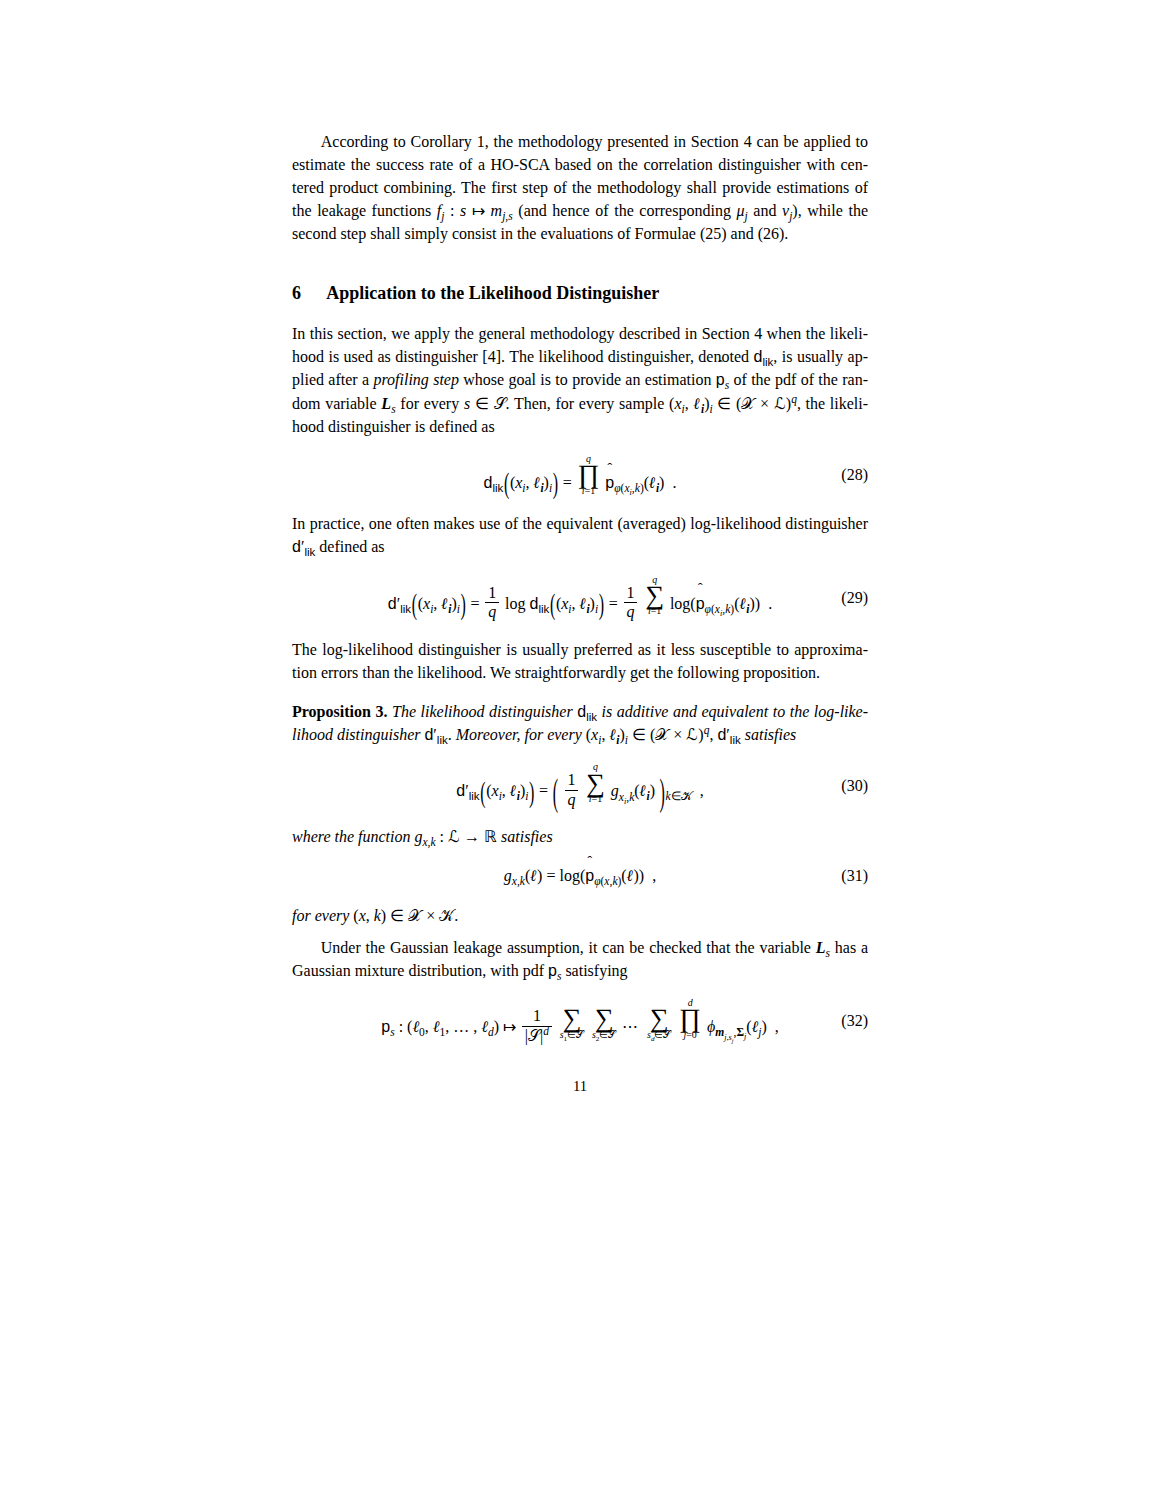According to Corollary 1, the methodology presented in Section 4 can be applied to estimate the success rate of a HO-SCA based on the correlation distinguisher with centered product combining. The first step of the methodology shall provide estimations of the leakage functions fj : s ↦ mj,s (and hence of the corresponding μj and νj), while the second step shall simply consist in the evaluations of Formulae (25) and (26).
6 Application to the Likelihood Distinguisher
In this section, we apply the general methodology described in Section 4 when the likelihood is used as distinguisher [4]. The likelihood distinguisher, denoted dlik, is usually applied after a profiling step whose goal is to provide an estimation ̂ps of the pdf of the random variable Ls for every s ∈ 𝒮. Then, for every sample (xi, ℓi)i ∈ (𝒳 × ℒ)q, the likelihood distinguisher is defined as
dlik((xi, ℓi)i) = q∏i=1 ̂pφ(xi,k)(ℓi) . (28)
In practice, one often makes use of the equivalent (averaged) log-likelihood distinguisher d′lik defined as
d′lik((xi, ℓi)i) = 1 q log dlik((xi, ℓi)i) = 1 q q∑i=1 log(̂pφ(xi,k)(ℓi)) . (29)
The log-likelihood distinguisher is usually preferred as it less susceptible to approximation errors than the likelihood. We straightforwardly get the following proposition.
Proposition 3. The likelihood distinguisher dlik is additive and equivalent to the log-likelihood distinguisher d′lik. Moreover, for every (xi, ℓi)i ∈ (𝒳 × ℒ)q, d′lik satisfies
d′lik((xi, ℓi)i) = ( 1 q q∑i=1 gxi,k(ℓi) )k∈𝒦 , (30)
where the function gx,k : ℒ → ℝ satisfies
gx,k(ℓ) = log(̂pφ(x,k)(ℓ)) , (31)
for every (x, k) ∈ 𝒳 × 𝒦.
Under the Gaussian leakage assumption, it can be checked that the variable Ls has a Gaussian mixture distribution, with pdf ps satisfying
ps : (ℓ0, ℓ1, … , ℓd) ↦ 1|𝒮|d ∑s1∈𝒮 ∑s2∈𝒮 ⋯ ∑sd∈𝒮 d∏j=0 ϕmj,sj,Σj(ℓj) , (32)
11